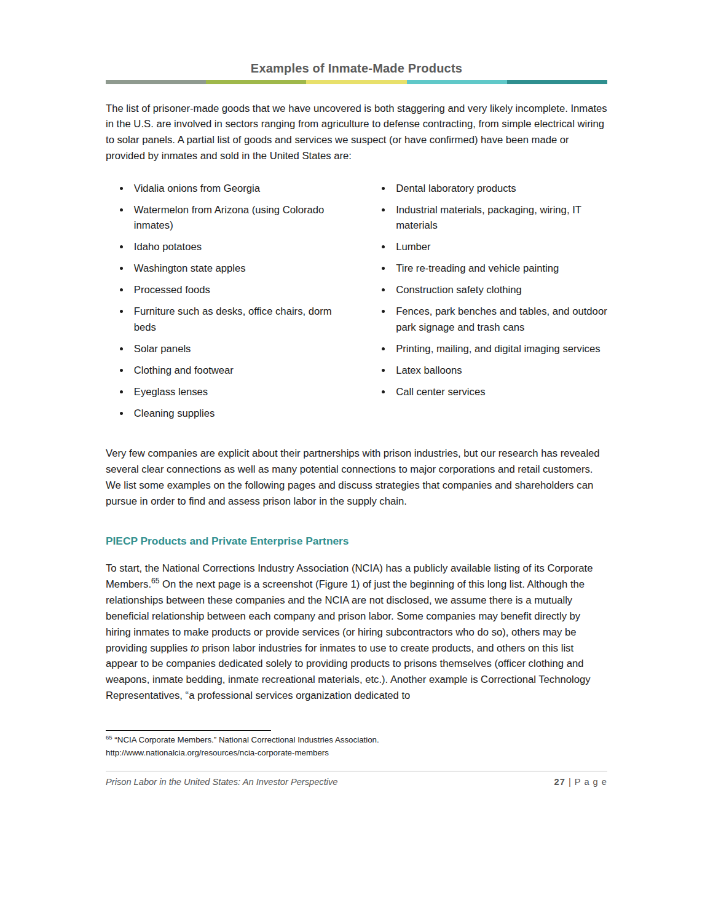Examples of Inmate-Made Products
The list of prisoner-made goods that we have uncovered is both staggering and very likely incomplete. Inmates in the U.S. are involved in sectors ranging from agriculture to defense contracting, from simple electrical wiring to solar panels. A partial list of goods and services we suspect (or have confirmed) have been made or provided by inmates and sold in the United States are:
Vidalia onions from Georgia
Watermelon from Arizona (using Colorado inmates)
Idaho potatoes
Washington state apples
Processed foods
Furniture such as desks, office chairs, dorm beds
Solar panels
Clothing and footwear
Eyeglass lenses
Cleaning supplies
Dental laboratory products
Industrial materials, packaging, wiring, IT materials
Lumber
Tire re-treading and vehicle painting
Construction safety clothing
Fences, park benches and tables, and outdoor park signage and trash cans
Printing, mailing, and digital imaging services
Latex balloons
Call center services
Very few companies are explicit about their partnerships with prison industries, but our research has revealed several clear connections as well as many potential connections to major corporations and retail customers. We list some examples on the following pages and discuss strategies that companies and shareholders can pursue in order to find and assess prison labor in the supply chain.
PIECP Products and Private Enterprise Partners
To start, the National Corrections Industry Association (NCIA) has a publicly available listing of its Corporate Members.65 On the next page is a screenshot (Figure 1) of just the beginning of this long list. Although the relationships between these companies and the NCIA are not disclosed, we assume there is a mutually beneficial relationship between each company and prison labor. Some companies may benefit directly by hiring inmates to make products or provide services (or hiring subcontractors who do so), others may be providing supplies to prison labor industries for inmates to use to create products, and others on this list appear to be companies dedicated solely to providing products to prisons themselves (officer clothing and weapons, inmate bedding, inmate recreational materials, etc.). Another example is Correctional Technology Representatives, “a professional services organization dedicated to
65 “NCIA Corporate Members.” National Correctional Industries Association.
http://www.nationalcia.org/resources/ncia-corporate-members
Prison Labor in the United States: An Investor Perspective 27 | P a g e